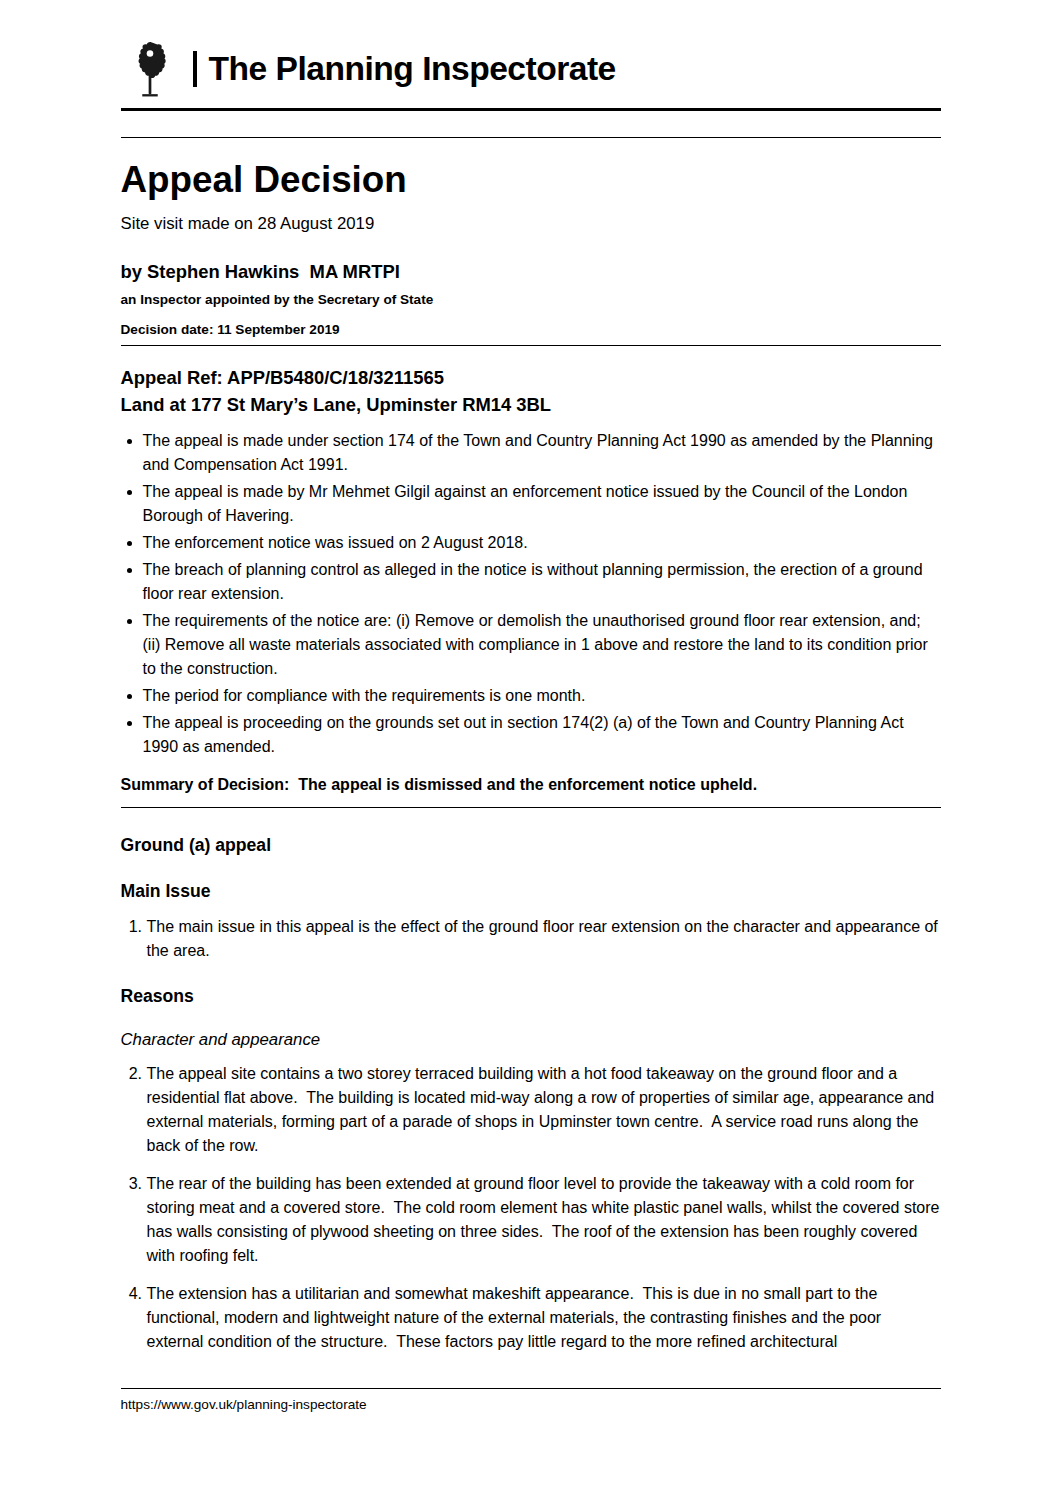The Planning Inspectorate
Appeal Decision
Site visit made on 28 August 2019
by Stephen Hawkins MA MRTPI
an Inspector appointed by the Secretary of State
Decision date: 11 September 2019
Appeal Ref: APP/B5480/C/18/3211565
Land at 177 St Mary’s Lane, Upminster RM14 3BL
The appeal is made under section 174 of the Town and Country Planning Act 1990 as amended by the Planning and Compensation Act 1991.
The appeal is made by Mr Mehmet Gilgil against an enforcement notice issued by the Council of the London Borough of Havering.
The enforcement notice was issued on 2 August 2018.
The breach of planning control as alleged in the notice is without planning permission, the erection of a ground floor rear extension.
The requirements of the notice are: (i) Remove or demolish the unauthorised ground floor rear extension, and; (ii) Remove all waste materials associated with compliance in 1 above and restore the land to its condition prior to the construction.
The period for compliance with the requirements is one month.
The appeal is proceeding on the grounds set out in section 174(2) (a) of the Town and Country Planning Act 1990 as amended.
Summary of Decision: The appeal is dismissed and the enforcement notice upheld.
Ground (a) appeal
Main Issue
The main issue in this appeal is the effect of the ground floor rear extension on the character and appearance of the area.
Reasons
Character and appearance
The appeal site contains a two storey terraced building with a hot food takeaway on the ground floor and a residential flat above. The building is located mid-way along a row of properties of similar age, appearance and external materials, forming part of a parade of shops in Upminster town centre. A service road runs along the back of the row.
The rear of the building has been extended at ground floor level to provide the takeaway with a cold room for storing meat and a covered store. The cold room element has white plastic panel walls, whilst the covered store has walls consisting of plywood sheeting on three sides. The roof of the extension has been roughly covered with roofing felt.
The extension has a utilitarian and somewhat makeshift appearance. This is due in no small part to the functional, modern and lightweight nature of the external materials, the contrasting finishes and the poor external condition of the structure. These factors pay little regard to the more refined architectural
https://www.gov.uk/planning-inspectorate